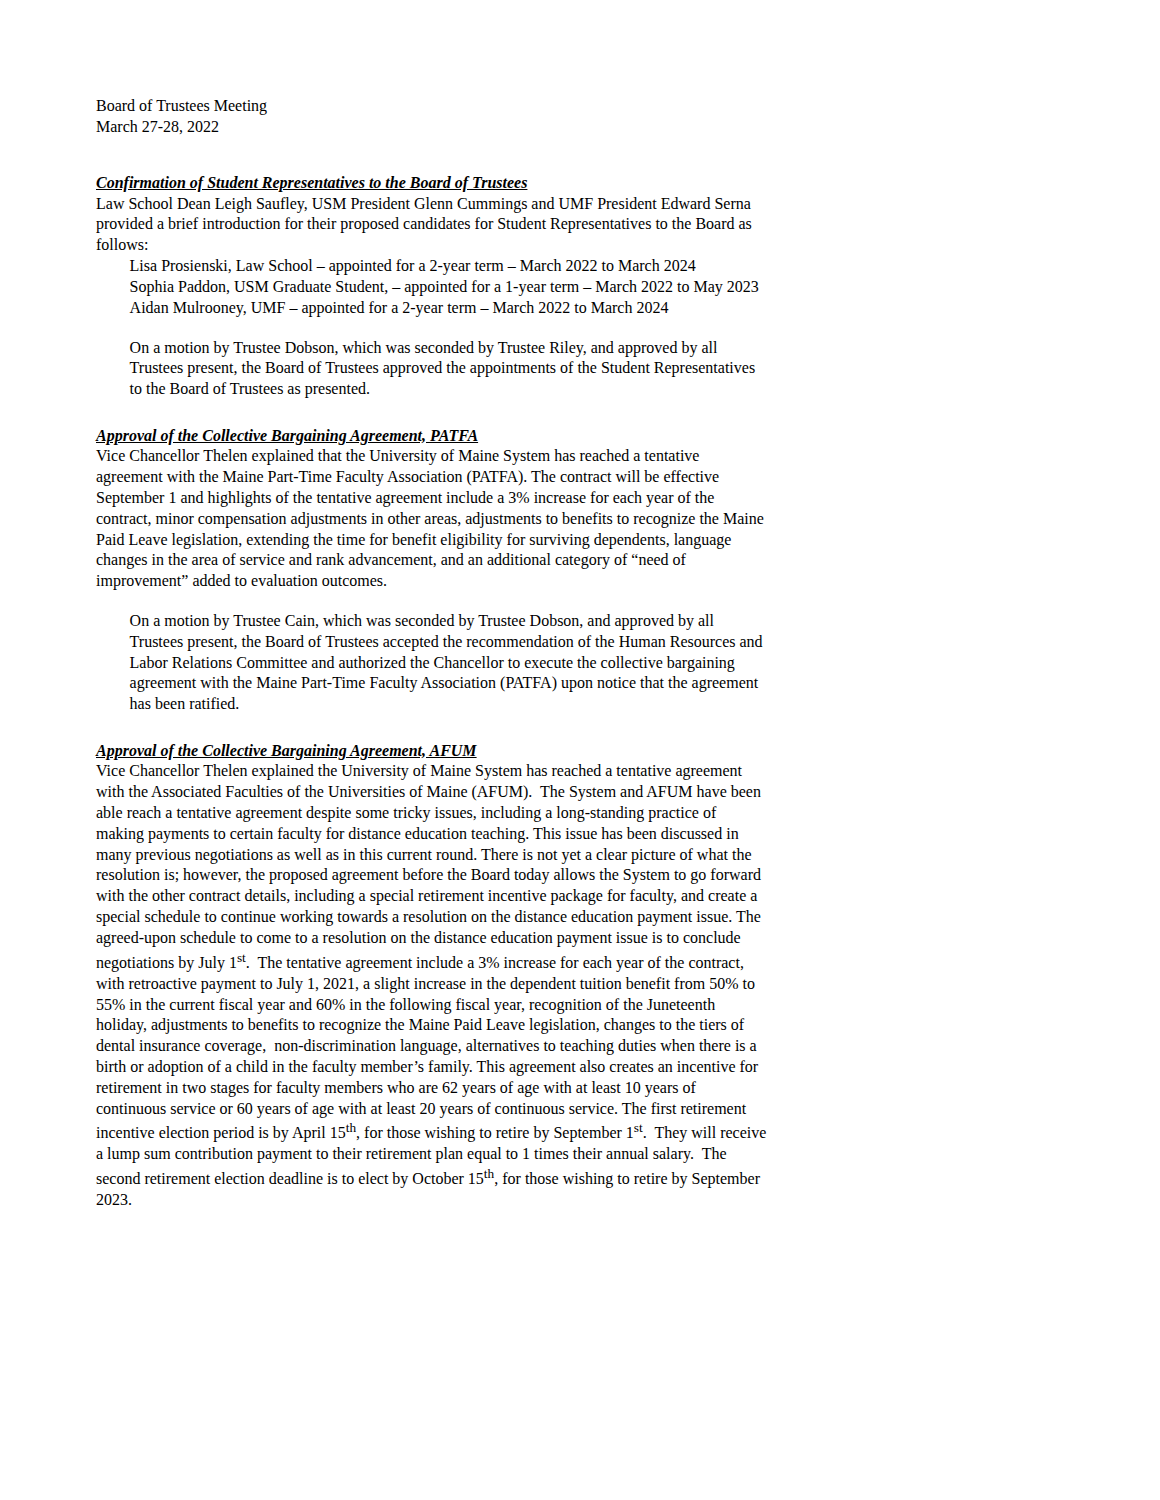Board of Trustees Meeting
March 27-28, 2022
Confirmation of Student Representatives to the Board of Trustees
Law School Dean Leigh Saufley, USM President Glenn Cummings and UMF President Edward Serna provided a brief introduction for their proposed candidates for Student Representatives to the Board as follows:
Lisa Prosienski, Law School – appointed for a 2-year term – March 2022 to March 2024
Sophia Paddon, USM Graduate Student, – appointed for a 1-year term – March 2022 to May 2023
Aidan Mulrooney, UMF – appointed for a 2-year term – March 2022 to March 2024
On a motion by Trustee Dobson, which was seconded by Trustee Riley, and approved by all Trustees present, the Board of Trustees approved the appointments of the Student Representatives to the Board of Trustees as presented.
Approval of the Collective Bargaining Agreement, PATFA
Vice Chancellor Thelen explained that the University of Maine System has reached a tentative agreement with the Maine Part-Time Faculty Association (PATFA). The contract will be effective September 1 and highlights of the tentative agreement include a 3% increase for each year of the contract, minor compensation adjustments in other areas, adjustments to benefits to recognize the Maine Paid Leave legislation, extending the time for benefit eligibility for surviving dependents, language changes in the area of service and rank advancement, and an additional category of “need of improvement” added to evaluation outcomes.
On a motion by Trustee Cain, which was seconded by Trustee Dobson, and approved by all Trustees present, the Board of Trustees accepted the recommendation of the Human Resources and Labor Relations Committee and authorized the Chancellor to execute the collective bargaining agreement with the Maine Part-Time Faculty Association (PATFA) upon notice that the agreement has been ratified.
Approval of the Collective Bargaining Agreement, AFUM
Vice Chancellor Thelen explained the University of Maine System has reached a tentative agreement with the Associated Faculties of the Universities of Maine (AFUM). The System and AFUM have been able reach a tentative agreement despite some tricky issues, including a long-standing practice of making payments to certain faculty for distance education teaching. This issue has been discussed in many previous negotiations as well as in this current round. There is not yet a clear picture of what the resolution is; however, the proposed agreement before the Board today allows the System to go forward with the other contract details, including a special retirement incentive package for faculty, and create a special schedule to continue working towards a resolution on the distance education payment issue. The agreed-upon schedule to come to a resolution on the distance education payment issue is to conclude negotiations by July 1st. The tentative agreement include a 3% increase for each year of the contract, with retroactive payment to July 1, 2021, a slight increase in the dependent tuition benefit from 50% to 55% in the current fiscal year and 60% in the following fiscal year, recognition of the Juneteenth holiday, adjustments to benefits to recognize the Maine Paid Leave legislation, changes to the tiers of dental insurance coverage, non-discrimination language, alternatives to teaching duties when there is a birth or adoption of a child in the faculty member’s family. This agreement also creates an incentive for retirement in two stages for faculty members who are 62 years of age with at least 10 years of continuous service or 60 years of age with at least 20 years of continuous service. The first retirement incentive election period is by April 15th, for those wishing to retire by September 1st. They will receive a lump sum contribution payment to their retirement plan equal to 1 times their annual salary. The second retirement election deadline is to elect by October 15th, for those wishing to retire by September 2023.